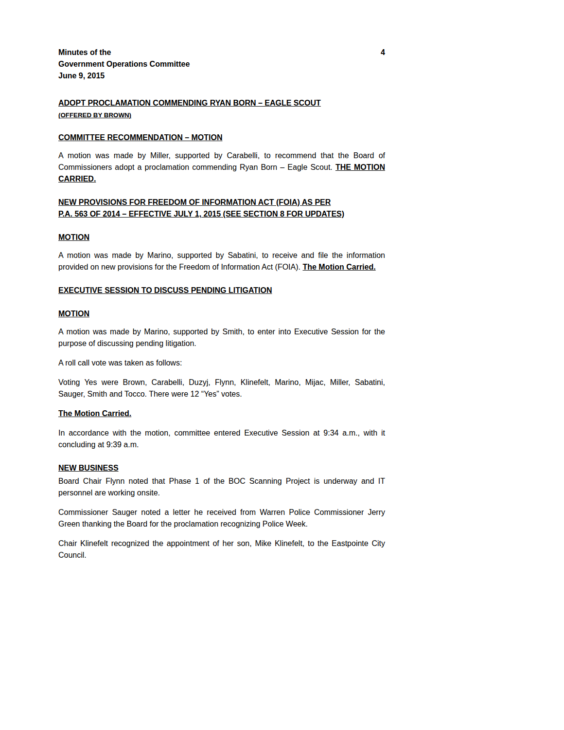4 Minutes of the
Government Operations Committee
June 9, 2015
Adopt Proclamation Commending Ryan Born – Eagle Scout
(Offered by Brown)
Committee Recommendation – Motion
A motion was made by Miller, supported by Carabelli, to recommend that the Board of Commissioners adopt a proclamation commending Ryan Born – Eagle Scout. THE MOTION CARRIED.
New Provisions for Freedom of Information Act (FOIA) as per
P.A. 563 of 2014 – Effective July 1, 2015 (See Section 8 for Updates)
Motion
A motion was made by Marino, supported by Sabatini, to receive and file the information provided on new provisions for the Freedom of Information Act (FOIA). The Motion Carried.
Executive Session to Discuss Pending Litigation
Motion
A motion was made by Marino, supported by Smith, to enter into Executive Session for the purpose of discussing pending litigation.
A roll call vote was taken as follows:
Voting Yes were Brown, Carabelli, Duzyj, Flynn, Klinefelt, Marino, Mijac, Miller, Sabatini, Sauger, Smith and Tocco. There were 12 “Yes” votes.
The Motion Carried.
In accordance with the motion, committee entered Executive Session at 9:34 a.m., with it concluding at 9:39 a.m.
New Business
Board Chair Flynn noted that Phase 1 of the BOC Scanning Project is underway and IT personnel are working onsite.
Commissioner Sauger noted a letter he received from Warren Police Commissioner Jerry Green thanking the Board for the proclamation recognizing Police Week.
Chair Klinefelt recognized the appointment of her son, Mike Klinefelt, to the Eastpointe City Council.